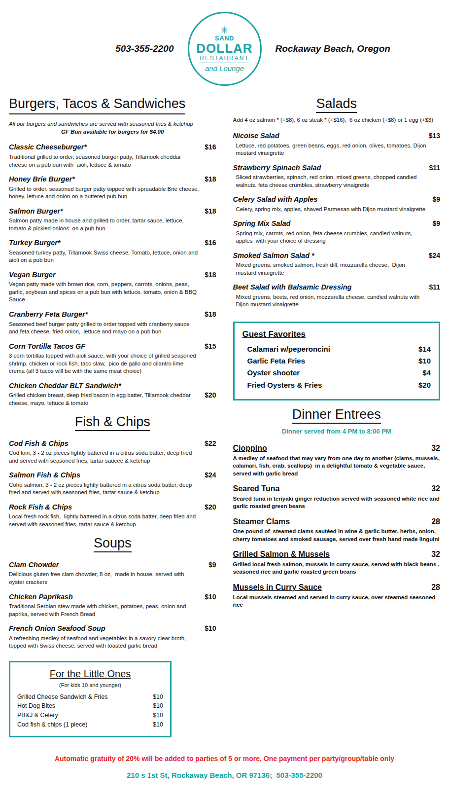503-355-2200
✳
SAND
DOLLAR
RESTAURANT
and Lounge
Rockaway Beach, Oregon
Burgers, Tacos & Sandwiches
All our burgers and sandwiches are served with seasoned fries & ketchup GF Bun available for burgers for $4.00
Classic Cheeseburger*$16
Traditional grilled to order, seasoned burger patty, Tillamook cheddar cheese on a pub bun with aioli, lettuce & tomato
Honey Brie Burger*$18
Grilled to order, seasoned burger patty topped with spreadable Brie cheese, honey, lettuce and onion on a buttered pub bun
Salmon Burger*$18
Salmon patty made in house and grilled to order, tartar sauce, lettuce, tomato & pickled onions on a pub bun
Turkey Burger*$16
Seasoned turkey patty, Tillamook Swiss cheese, Tomato, lettuce, onion and aioli on a pub bun
Vegan Burger$18
Vegan patty made with brown rice, corn, peppers, carrots, onions, peas, garlic, soybean and spices on a pub bun with lettuce, tomato, onion & BBQ Sauce.
Cranberry Feta Burger*$18
Seasoned beef burger patty grilled to order topped with cranberry sauce and feta cheese, fried onion, lettuce and mayo on a pub bun
Corn Tortilla Tacos GF$15
3 corn tortillas topped with aioli sauce, with your choice of grilled seasoned shrimp, chicken or rock fish, taco slaw, pico de gallo and cilantro lime crema (all 3 tacos will be with the same meat choice)
Chicken Cheddar BLT Sandwich*
Grilled chicken breast, deep fried bacon in egg batter, Tillamook cheddar cheese, mayo, lettuce & tomato $20
Fish & Chips
Cod Fish & Chips$22
Cod loin, 3 - 2 oz pieces lightly battered in a citrus soda batter, deep fried and served with seasoned fries, tartar saucee & ketchup
Salmon Fish & Chips$24
Coho salmon, 3 - 2 oz pieces lightly battered in a citrus soda batter, deep fried and served with seasoned fries, tartar sauce & ketchup
Rock Fish & Chips$20
Local fresh rock fish, lightly battered in a citrus soda batter, deep fried and served with seasoned fries, tartar sauce & ketchup
Soups
Clam Chowder$9
Delicious gluten free clam chowder, 8 oz, made in house, served with oyster crackers
Chicken Paprikash$10
Traditional Serbian stew made with chicken, potatoes, peas, onion and paprika, served with French Bread
French Onion Seafood Soup$10
A refreshing medley of seafood and vegetables in a savory clear broth, topped with Swiss cheese, served with toasted garlic bread
For the Little Ones
(For kids 10 and younger)
Grilled Cheese Sandwich & Fries$10
Hot Dog Bites$10
PB&J & Celery$10
Cod fish & chips (1 piece)$10
Salads
Add 4 oz salmon * (+$8), 6 oz steak * (+$16), 6 oz chicken (+$8) or 1 egg (+$3)
Nicoise Salad$13
Lettuce, red potatoes, green beans, eggs, red onion, olives, tomatoes, Dijon mustard vinaigrette
Strawberry Spinach Salad$11
Sliced strawberries, spinach, red onion, mixed greens, chopped candied walnuts, feta cheese crumbles, strawberry vinaigrette
Celery Salad with Apples$9
Celery, spring mix, apples, shaved Parmesan with Dijon mustard vinaigrette
Spring Mix Salad$9
Spring mix, carrots, red onion, feta cheese crumbles, candied walnuts, apples with your choice of dressing
Smoked Salmon Salad *$24
Mixed greens, smoked salmon, fresh dill, mozzarella cheese, Dijon mustard vinaigrette
Beet Salad with Balsamic Dressing$11
Mixed greens, beets, red onion, mozzarella cheese, candied walnuts with Dijon mustard vinaigrette
Guest Favorites
Calamari w/peperoncini$14
Garlic Feta Fries$10
Oyster shooter$4
Fried Oysters & Fries$20
Dinner Entrees
Dinner served from 4 PM to 8:00 PM
Cioppino 32
A medley of seafood that may vary from one day to another (clams, mussels, calamari, fish, crab, scallops) in a delightful tomato & vegetable sauce, served with garlic bread
Seared Tuna 32
Seared tuna in teriyaki ginger reduction served with seasoned white rice and garlic roasted green beans
Steamer Clams 28
One pound of steamed clams sautéed in wine & garlic butter, herbs, onion, cherry tomatoes and smoked sausage, served over fresh hand made linguini
Grilled Salmon & Mussels 32
Grilled local fresh salmon, mussels in curry sauce, served with black beans , seasoned rice and garlic roasted green beans
Mussels in Curry Sauce 28
Local mussels steamed and served in curry sauce, over steamed seasoned rice
Automatic gratuity of 20% will be added to parties of 5 or more, One payment per party/group/table only
210 s 1st St, Rockaway Beach, OR 97136; 503-355-2200